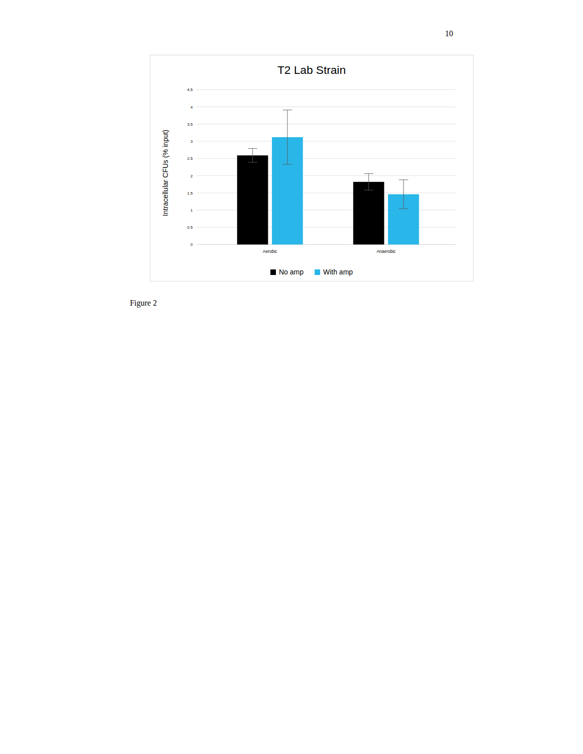10
T2 Lab Strain
Intracellular CFUs (% input)
4.5 4 3.5 3 2.5 2 1.5 1 0.5 0 Aerobic Anaerobic
No amp With amp
Figure 2